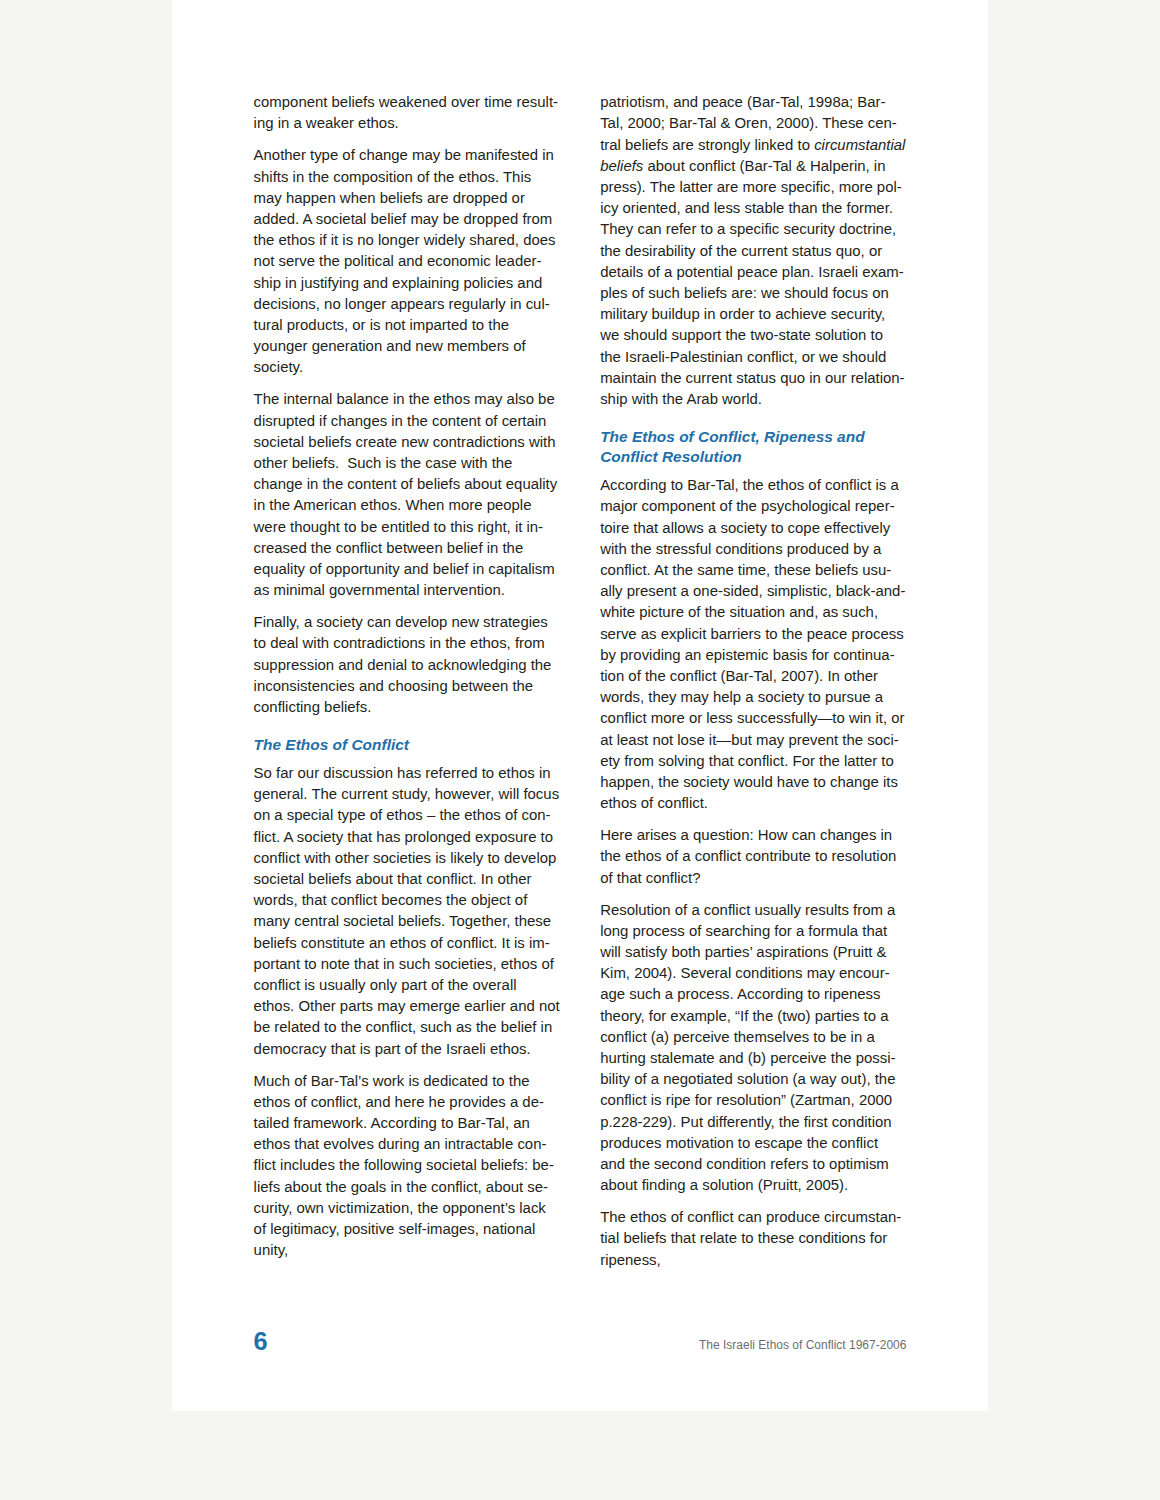component beliefs weakened over time resulting in a weaker ethos.
Another type of change may be manifested in shifts in the composition of the ethos. This may happen when beliefs are dropped or added. A societal belief may be dropped from the ethos if it is no longer widely shared, does not serve the political and economic leadership in justifying and explaining policies and decisions, no longer appears regularly in cultural products, or is not imparted to the younger generation and new members of society.
The internal balance in the ethos may also be disrupted if changes in the content of certain societal beliefs create new contradictions with other beliefs. Such is the case with the change in the content of beliefs about equality in the American ethos. When more people were thought to be entitled to this right, it increased the conflict between belief in the equality of opportunity and belief in capitalism as minimal governmental intervention.
Finally, a society can develop new strategies to deal with contradictions in the ethos, from suppression and denial to acknowledging the inconsistencies and choosing between the conflicting beliefs.
The Ethos of Conflict
So far our discussion has referred to ethos in general. The current study, however, will focus on a special type of ethos – the ethos of conflict. A society that has prolonged exposure to conflict with other societies is likely to develop societal beliefs about that conflict. In other words, that conflict becomes the object of many central societal beliefs. Together, these beliefs constitute an ethos of conflict. It is important to note that in such societies, ethos of conflict is usually only part of the overall ethos. Other parts may emerge earlier and not be related to the conflict, such as the belief in democracy that is part of the Israeli ethos.
Much of Bar-Tal’s work is dedicated to the ethos of conflict, and here he provides a detailed framework. According to Bar-Tal, an ethos that evolves during an intractable conflict includes the following societal beliefs: beliefs about the goals in the conflict, about security, own victimization, the opponent’s lack of legitimacy, positive self-images, national unity,
patriotism, and peace (Bar-Tal, 1998a; Bar-Tal, 2000; Bar-Tal & Oren, 2000). These central beliefs are strongly linked to circumstantial beliefs about conflict (Bar-Tal & Halperin, in press). The latter are more specific, more policy oriented, and less stable than the former. They can refer to a specific security doctrine, the desirability of the current status quo, or details of a potential peace plan. Israeli examples of such beliefs are: we should focus on military buildup in order to achieve security, we should support the two-state solution to the Israeli-Palestinian conflict, or we should maintain the current status quo in our relationship with the Arab world.
The Ethos of Conflict, Ripeness and Conflict Resolution
According to Bar-Tal, the ethos of conflict is a major component of the psychological repertoire that allows a society to cope effectively with the stressful conditions produced by a conflict. At the same time, these beliefs usually present a one-sided, simplistic, black-and-white picture of the situation and, as such, serve as explicit barriers to the peace process by providing an epistemic basis for continuation of the conflict (Bar-Tal, 2007). In other words, they may help a society to pursue a conflict more or less successfully—to win it, or at least not lose it—but may prevent the society from solving that conflict. For the latter to happen, the society would have to change its ethos of conflict.
Here arises a question: How can changes in the ethos of a conflict contribute to resolution of that conflict?
Resolution of a conflict usually results from a long process of searching for a formula that will satisfy both parties’ aspirations (Pruitt & Kim, 2004). Several conditions may encourage such a process. According to ripeness theory, for example, “If the (two) parties to a conflict (a) perceive themselves to be in a hurting stalemate and (b) perceive the possibility of a negotiated solution (a way out), the conflict is ripe for resolution” (Zartman, 2000 p.228-229). Put differently, the first condition produces motivation to escape the conflict and the second condition refers to optimism about finding a solution (Pruitt, 2005).
The ethos of conflict can produce circumstantial beliefs that relate to these conditions for ripeness,
6
The Israeli Ethos of Conflict 1967-2006